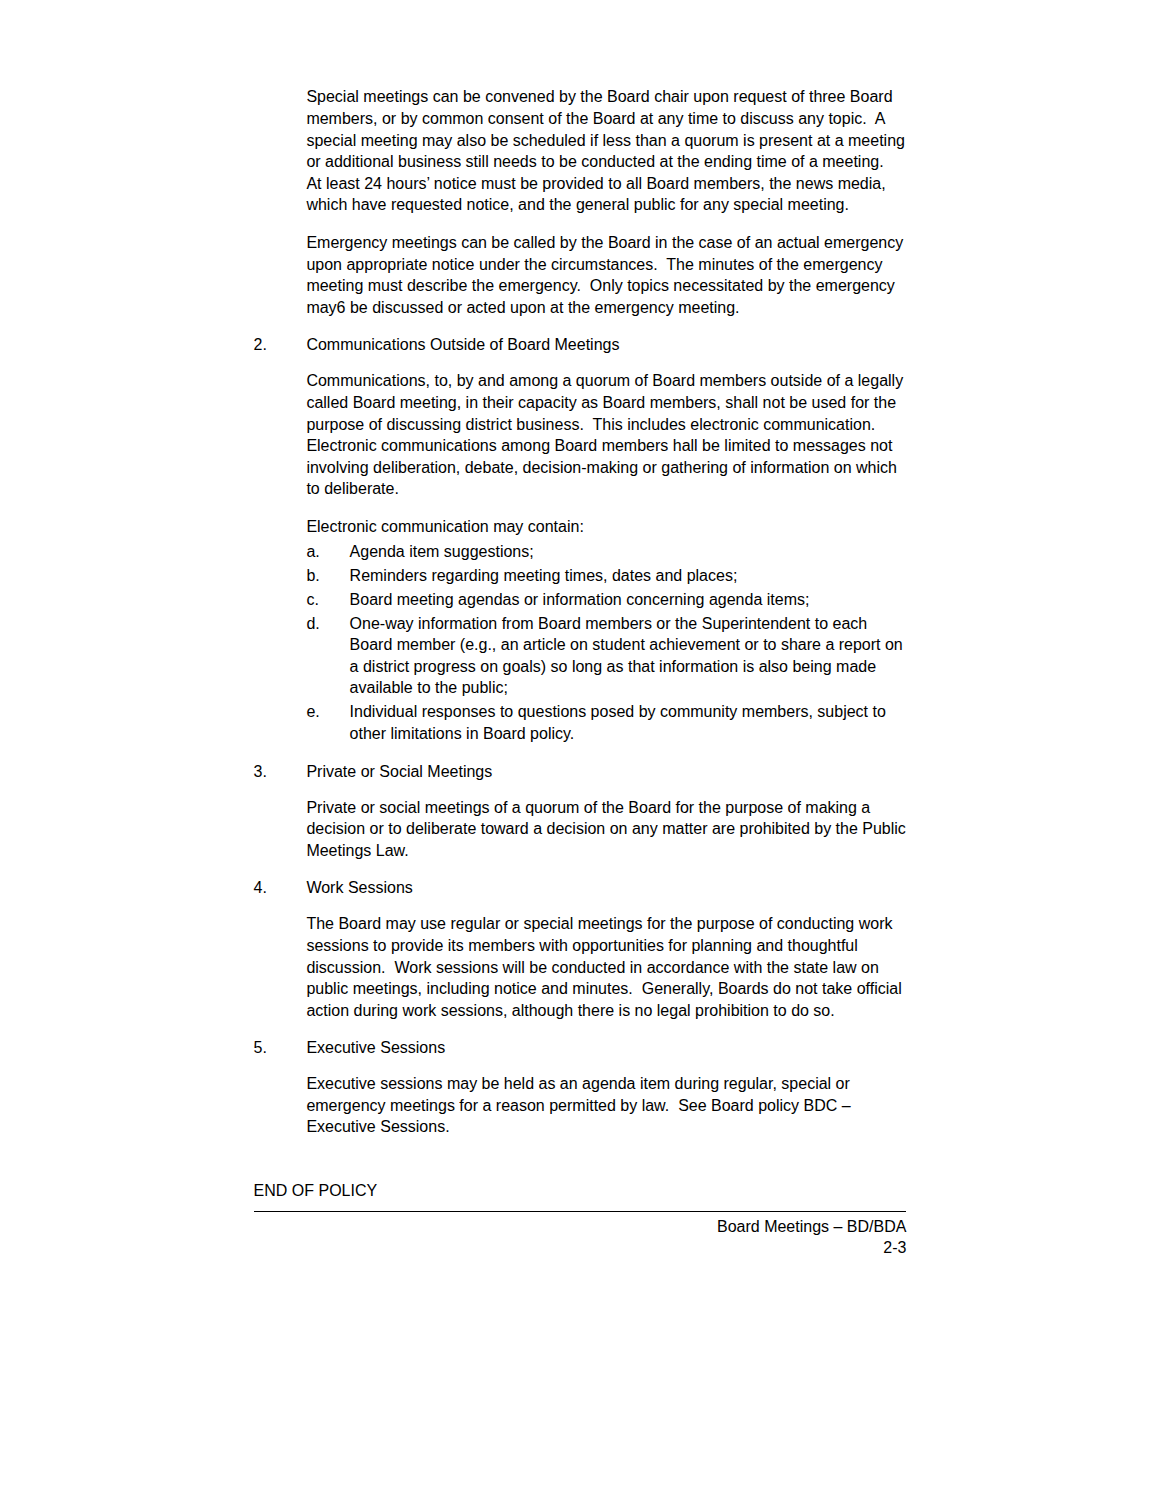Special meetings can be convened by the Board chair upon request of three Board members, or by common consent of the Board at any time to discuss any topic. A special meeting may also be scheduled if less than a quorum is present at a meeting or additional business still needs to be conducted at the ending time of a meeting. At least 24 hours’ notice must be provided to all Board members, the news media, which have requested notice, and the general public for any special meeting.
Emergency meetings can be called by the Board in the case of an actual emergency upon appropriate notice under the circumstances. The minutes of the emergency meeting must describe the emergency. Only topics necessitated by the emergency may6 be discussed or acted upon at the emergency meeting.
2.
Communications Outside of Board Meetings
Communications, to, by and among a quorum of Board members outside of a legally called Board meeting, in their capacity as Board members, shall not be used for the purpose of discussing district business. This includes electronic communication. Electronic communications among Board members hall be limited to messages not involving deliberation, debate, decision-making or gathering of information on which to deliberate.
Electronic communication may contain:
a. Agenda item suggestions;
b. Reminders regarding meeting times, dates and places;
c. Board meeting agendas or information concerning agenda items;
d. One-way information from Board members or the Superintendent to each Board member (e.g., an article on student achievement or to share a report on a district progress on goals) so long as that information is also being made available to the public;
e. Individual responses to questions posed by community members, subject to other limitations in Board policy.
3.
Private or Social Meetings
Private or social meetings of a quorum of the Board for the purpose of making a decision or to deliberate toward a decision on any matter are prohibited by the Public Meetings Law.
4.
Work Sessions
The Board may use regular or special meetings for the purpose of conducting work sessions to provide its members with opportunities for planning and thoughtful discussion. Work sessions will be conducted in accordance with the state law on public meetings, including notice and minutes. Generally, Boards do not take official action during work sessions, although there is no legal prohibition to do so.
5.
Executive Sessions
Executive sessions may be held as an agenda item during regular, special or emergency meetings for a reason permitted by law. See Board policy BDC – Executive Sessions.
END OF POLICY
Board Meetings – BD/BDA
2-3